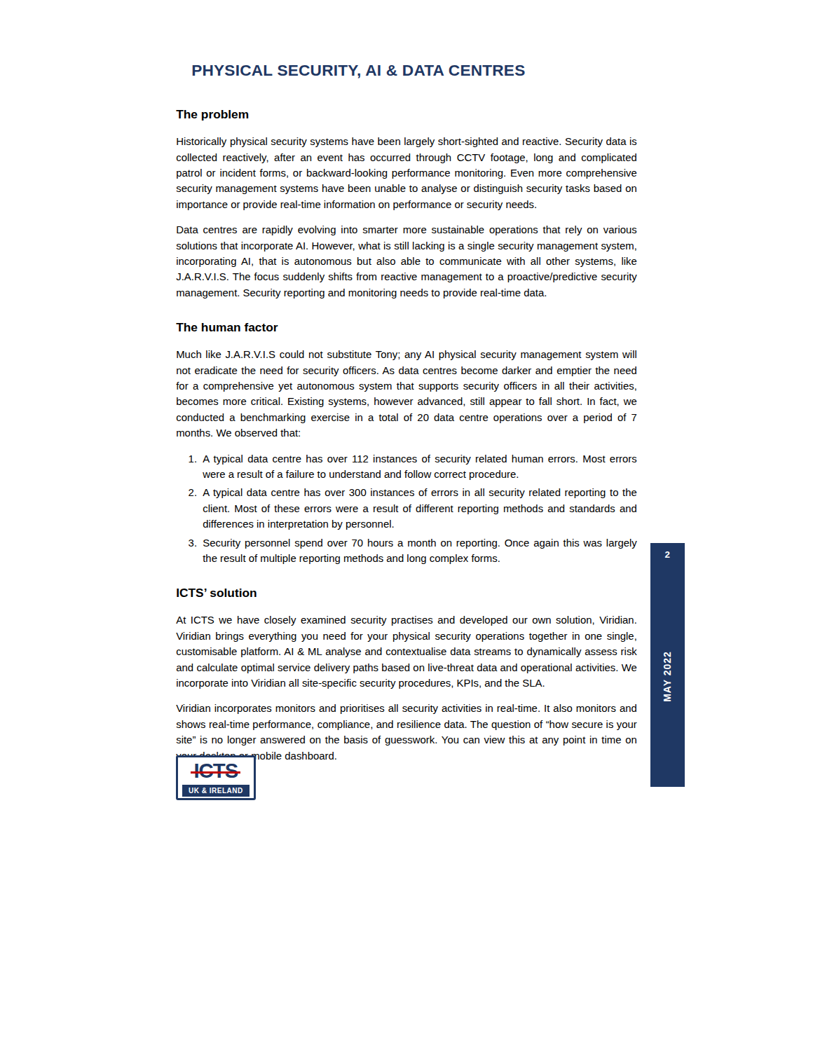PHYSICAL SECURITY, AI & DATA CENTRES
The problem
Historically physical security systems have been largely short-sighted and reactive. Security data is collected reactively, after an event has occurred through CCTV footage, long and complicated patrol or incident forms, or backward-looking performance monitoring. Even more comprehensive security management systems have been unable to analyse or distinguish security tasks based on importance or provide real-time information on performance or security needs.
Data centres are rapidly evolving into smarter more sustainable operations that rely on various solutions that incorporate AI. However, what is still lacking is a single security management system, incorporating AI, that is autonomous but also able to communicate with all other systems, like J.A.R.V.I.S. The focus suddenly shifts from reactive management to a proactive/predictive security management. Security reporting and monitoring needs to provide real-time data.
The human factor
Much like J.A.R.V.I.S could not substitute Tony; any AI physical security management system will not eradicate the need for security officers. As data centres become darker and emptier the need for a comprehensive yet autonomous system that supports security officers in all their activities, becomes more critical. Existing systems, however advanced, still appear to fall short. In fact, we conducted a benchmarking exercise in a total of 20 data centre operations over a period of 7 months. We observed that:
A typical data centre has over 112 instances of security related human errors. Most errors were a result of a failure to understand and follow correct procedure.
A typical data centre has over 300 instances of errors in all security related reporting to the client. Most of these errors were a result of different reporting methods and standards and differences in interpretation by personnel.
Security personnel spend over 70 hours a month on reporting. Once again this was largely the result of multiple reporting methods and long complex forms.
ICTS’ solution
At ICTS we have closely examined security practises and developed our own solution, Viridian. Viridian brings everything you need for your physical security operations together in one single, customisable platform. AI & ML analyse and contextualise data streams to dynamically assess risk and calculate optimal service delivery paths based on live-threat data and operational activities. We incorporate into Viridian all site-specific security procedures, KPIs, and the SLA.
Viridian incorporates monitors and prioritises all security activities in real-time. It also monitors and shows real-time performance, compliance, and resilience data. The question of “how secure is your site” is no longer answered on the basis of guesswork. You can view this at any point in time on your desktop or mobile dashboard.
2
MAY 2022
ICTS
UK & IRELAND